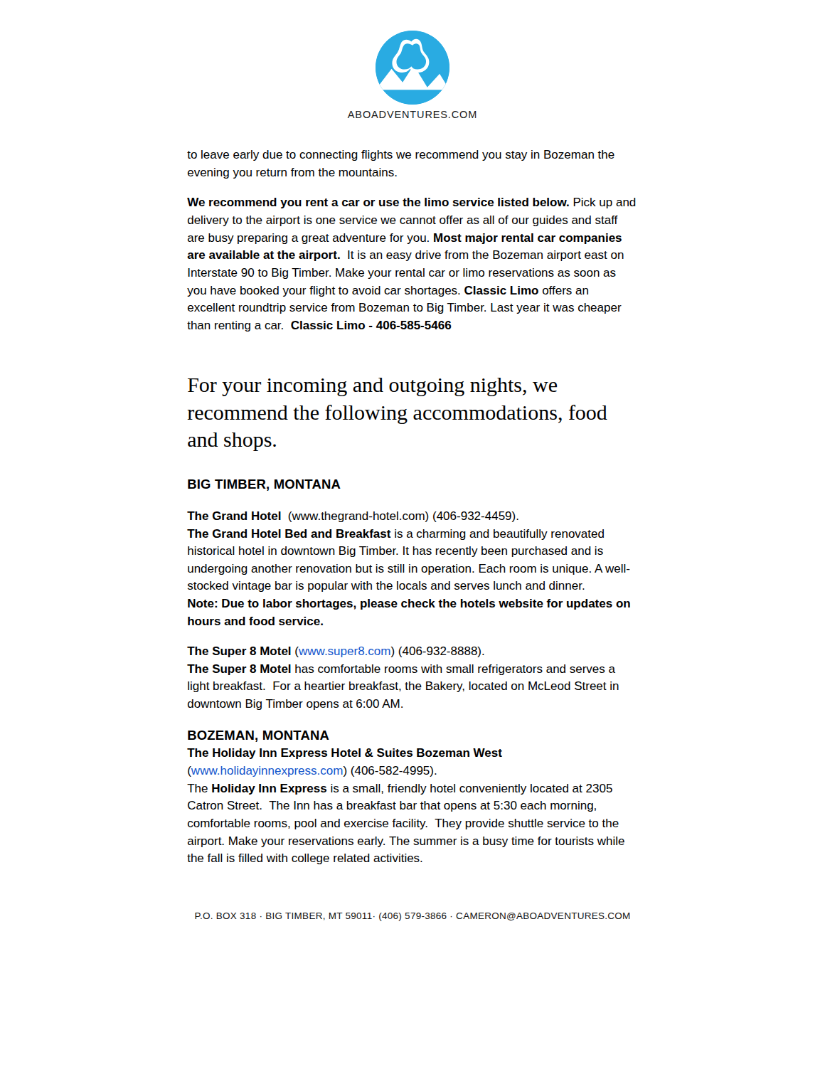ABOADVENTURES.COM
to leave early due to connecting flights we recommend you stay in Bozeman the evening you return from the mountains.
We recommend you rent a car or use the limo service listed below. Pick up and delivery to the airport is one service we cannot offer as all of our guides and staff are busy preparing a great adventure for you. Most major rental car companies are available at the airport. It is an easy drive from the Bozeman airport east on Interstate 90 to Big Timber. Make your rental car or limo reservations as soon as you have booked your flight to avoid car shortages. Classic Limo offers an excellent roundtrip service from Bozeman to Big Timber. Last year it was cheaper than renting a car. Classic Limo - 406-585-5466
For your incoming and outgoing nights, we recommend the following accommodations, food and shops.
BIG TIMBER, MONTANA
The Grand Hotel (www.thegrand-hotel.com) (406-932-4459).
The Grand Hotel Bed and Breakfast is a charming and beautifully renovated historical hotel in downtown Big Timber. It has recently been purchased and is undergoing another renovation but is still in operation. Each room is unique. A well-stocked vintage bar is popular with the locals and serves lunch and dinner.
Note: Due to labor shortages, please check the hotels website for updates on hours and food service.
The Super 8 Motel (www.super8.com) (406-932-8888).
The Super 8 Motel has comfortable rooms with small refrigerators and serves a light breakfast. For a heartier breakfast, the Bakery, located on McLeod Street in downtown Big Timber opens at 6:00 AM.
BOZEMAN, MONTANA
The Holiday Inn Express Hotel & Suites Bozeman West (www.holidayinnexpress.com) (406-582-4995).
The Holiday Inn Express is a small, friendly hotel conveniently located at 2305 Catron Street. The Inn has a breakfast bar that opens at 5:30 each morning, comfortable rooms, pool and exercise facility. They provide shuttle service to the airport. Make your reservations early. The summer is a busy time for tourists while the fall is filled with college related activities.
P.O. BOX 318 · BIG TIMBER, MT 59011· (406) 579-3866 · CAMERON@ABOADVENTURES.COM